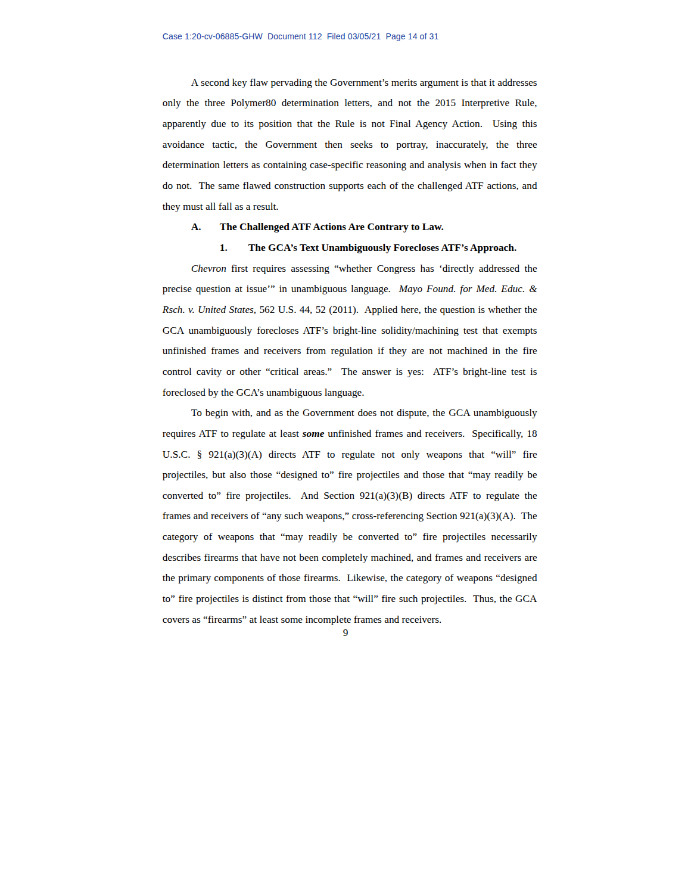Case 1:20-cv-06885-GHW Document 112 Filed 03/05/21 Page 14 of 31
A second key flaw pervading the Government’s merits argument is that it addresses only the three Polymer80 determination letters, and not the 2015 Interpretive Rule, apparently due to its position that the Rule is not Final Agency Action. Using this avoidance tactic, the Government then seeks to portray, inaccurately, the three determination letters as containing case-specific reasoning and analysis when in fact they do not. The same flawed construction supports each of the challenged ATF actions, and they must all fall as a result.
A. The Challenged ATF Actions Are Contrary to Law.
1. The GCA’s Text Unambiguously Forecloses ATF’s Approach.
Chevron first requires assessing “whether Congress has ‘directly addressed the precise question at issue’” in unambiguous language. Mayo Found. for Med. Educ. & Rsch. v. United States, 562 U.S. 44, 52 (2011). Applied here, the question is whether the GCA unambiguously forecloses ATF’s bright-line solidity/machining test that exempts unfinished frames and receivers from regulation if they are not machined in the fire control cavity or other “critical areas.” The answer is yes: ATF’s bright-line test is foreclosed by the GCA’s unambiguous language.
To begin with, and as the Government does not dispute, the GCA unambiguously requires ATF to regulate at least some unfinished frames and receivers. Specifically, 18 U.S.C. § 921(a)(3)(A) directs ATF to regulate not only weapons that “will” fire projectiles, but also those “designed to” fire projectiles and those that “may readily be converted to” fire projectiles. And Section 921(a)(3)(B) directs ATF to regulate the frames and receivers of “any such weapons,” cross-referencing Section 921(a)(3)(A). The category of weapons that “may readily be converted to” fire projectiles necessarily describes firearms that have not been completely machined, and frames and receivers are the primary components of those firearms. Likewise, the category of weapons “designed to” fire projectiles is distinct from those that “will” fire such projectiles. Thus, the GCA covers as “firearms” at least some incomplete frames and receivers.
9